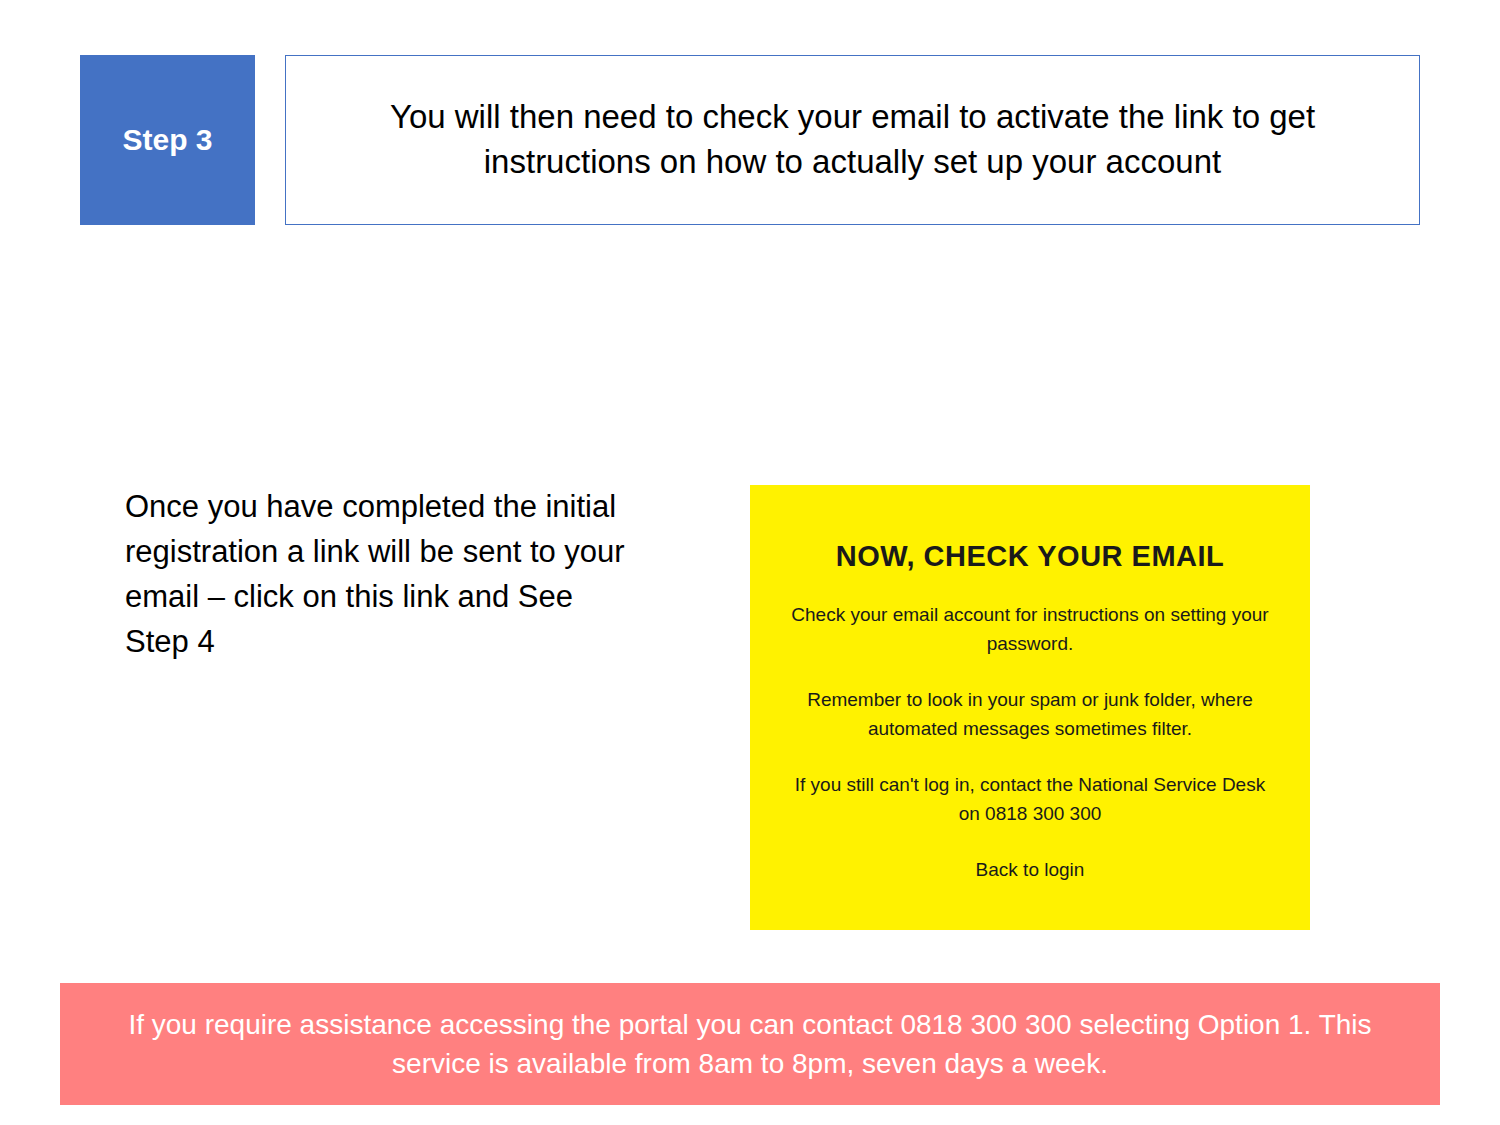Step 3
You will then need to check your email to activate the link to get instructions on how to actually set up your account
Once you have completed the initial registration a link will be sent to your email – click on this link and See Step 4
NOW, CHECK YOUR EMAIL
Check your email account for instructions on setting your password.
Remember to look in your spam or junk folder, where automated messages sometimes filter.
If you still can't log in, contact the National Service Desk on 0818 300 300
Back to login
If you require assistance accessing the portal you can contact 0818 300 300 selecting Option 1. This service is available from 8am to 8pm, seven days a week.